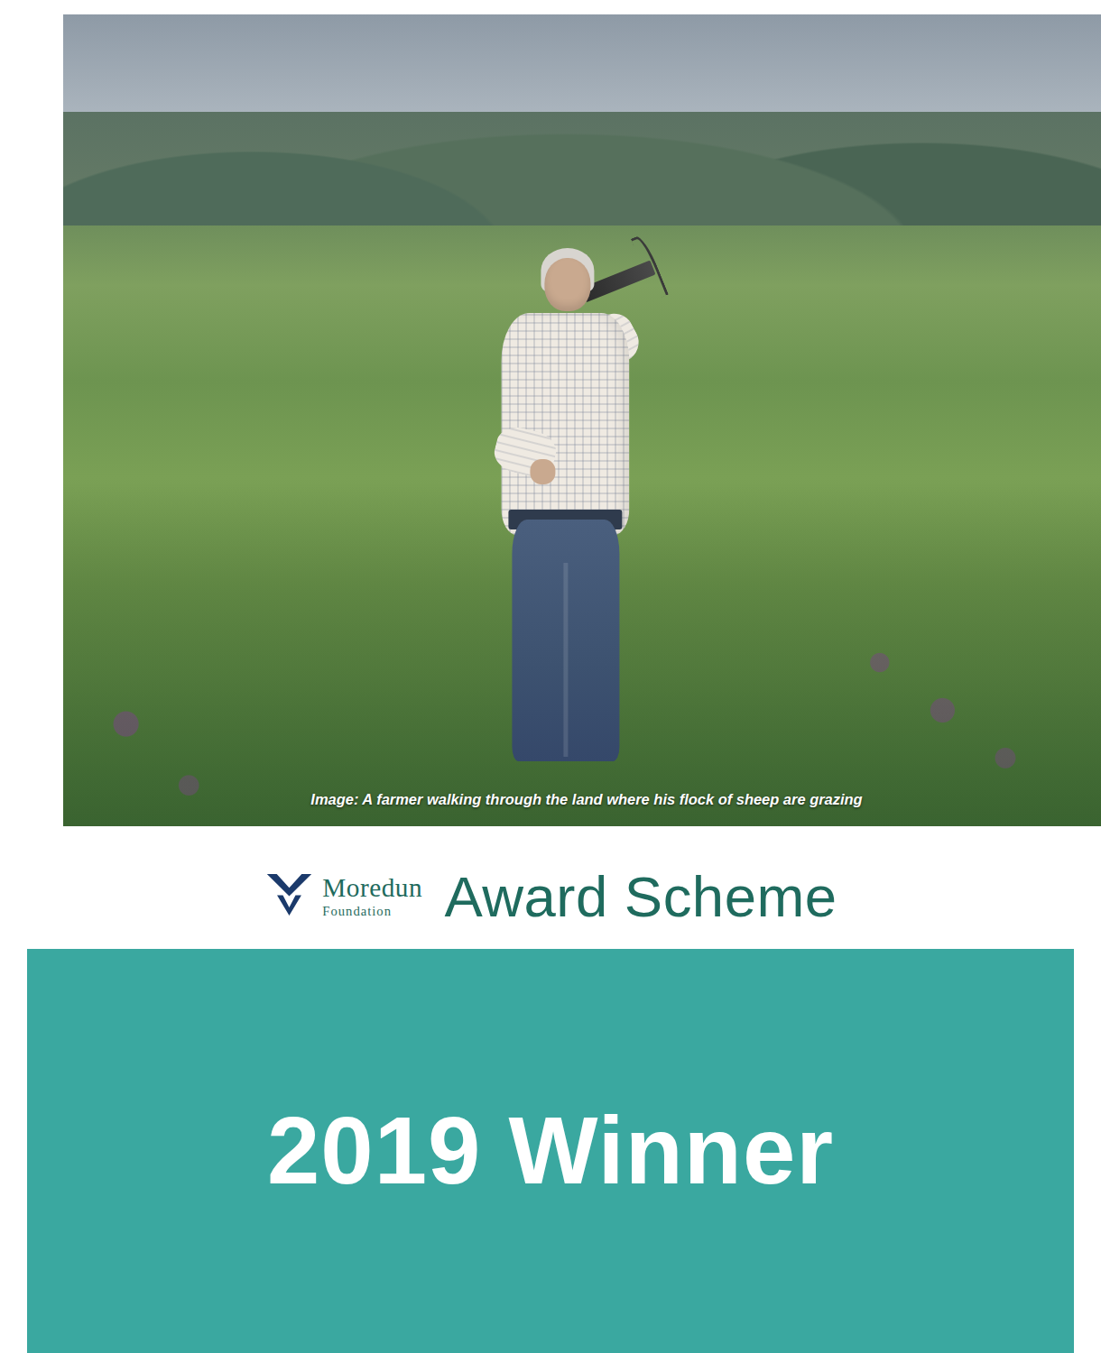Image: A farmer walking through the land where his flock of sheep are grazing
Moredun Foundation
Award Scheme
2019 Winner